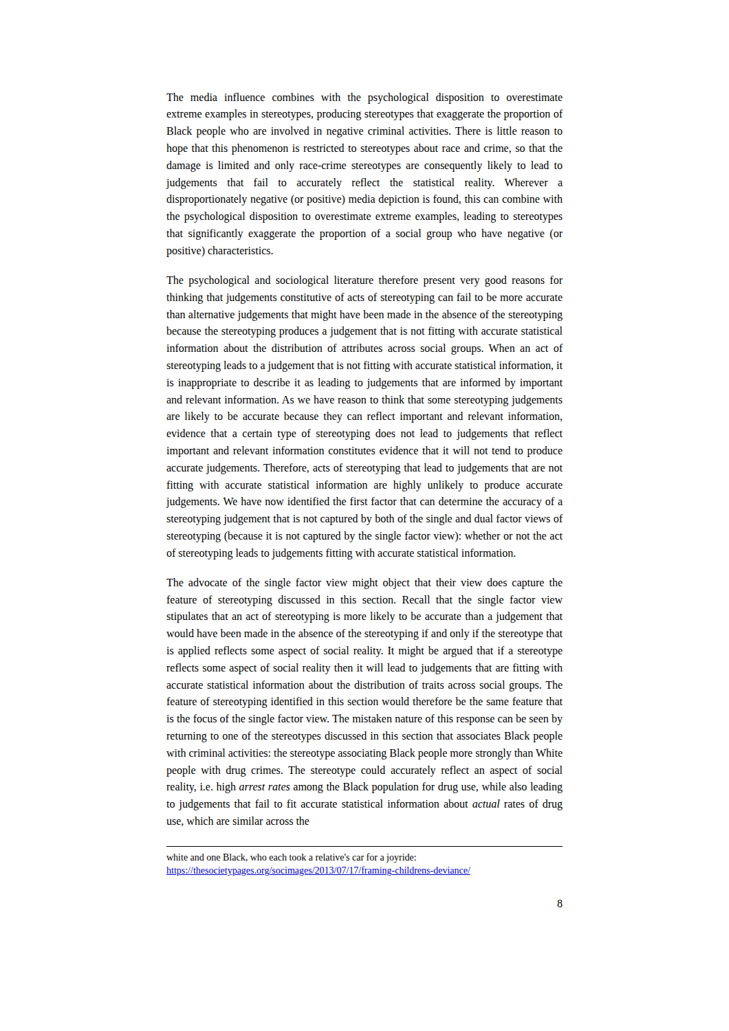The media influence combines with the psychological disposition to overestimate extreme examples in stereotypes, producing stereotypes that exaggerate the proportion of Black people who are involved in negative criminal activities. There is little reason to hope that this phenomenon is restricted to stereotypes about race and crime, so that the damage is limited and only race-crime stereotypes are consequently likely to lead to judgements that fail to accurately reflect the statistical reality. Wherever a disproportionately negative (or positive) media depiction is found, this can combine with the psychological disposition to overestimate extreme examples, leading to stereotypes that significantly exaggerate the proportion of a social group who have negative (or positive) characteristics.
The psychological and sociological literature therefore present very good reasons for thinking that judgements constitutive of acts of stereotyping can fail to be more accurate than alternative judgements that might have been made in the absence of the stereotyping because the stereotyping produces a judgement that is not fitting with accurate statistical information about the distribution of attributes across social groups. When an act of stereotyping leads to a judgement that is not fitting with accurate statistical information, it is inappropriate to describe it as leading to judgements that are informed by important and relevant information. As we have reason to think that some stereotyping judgements are likely to be accurate because they can reflect important and relevant information, evidence that a certain type of stereotyping does not lead to judgements that reflect important and relevant information constitutes evidence that it will not tend to produce accurate judgements. Therefore, acts of stereotyping that lead to judgements that are not fitting with accurate statistical information are highly unlikely to produce accurate judgements. We have now identified the first factor that can determine the accuracy of a stereotyping judgement that is not captured by both of the single and dual factor views of stereotyping (because it is not captured by the single factor view): whether or not the act of stereotyping leads to judgements fitting with accurate statistical information.
The advocate of the single factor view might object that their view does capture the feature of stereotyping discussed in this section. Recall that the single factor view stipulates that an act of stereotyping is more likely to be accurate than a judgement that would have been made in the absence of the stereotyping if and only if the stereotype that is applied reflects some aspect of social reality. It might be argued that if a stereotype reflects some aspect of social reality then it will lead to judgements that are fitting with accurate statistical information about the distribution of traits across social groups. The feature of stereotyping identified in this section would therefore be the same feature that is the focus of the single factor view. The mistaken nature of this response can be seen by returning to one of the stereotypes discussed in this section that associates Black people with criminal activities: the stereotype associating Black people more strongly than White people with drug crimes. The stereotype could accurately reflect an aspect of social reality, i.e. high arrest rates among the Black population for drug use, while also leading to judgements that fail to fit accurate statistical information about actual rates of drug use, which are similar across the
white and one Black, who each took a relative's car for a joyride:
https://thesocietypages.org/socimages/2013/07/17/framing-childrens-deviance/
8